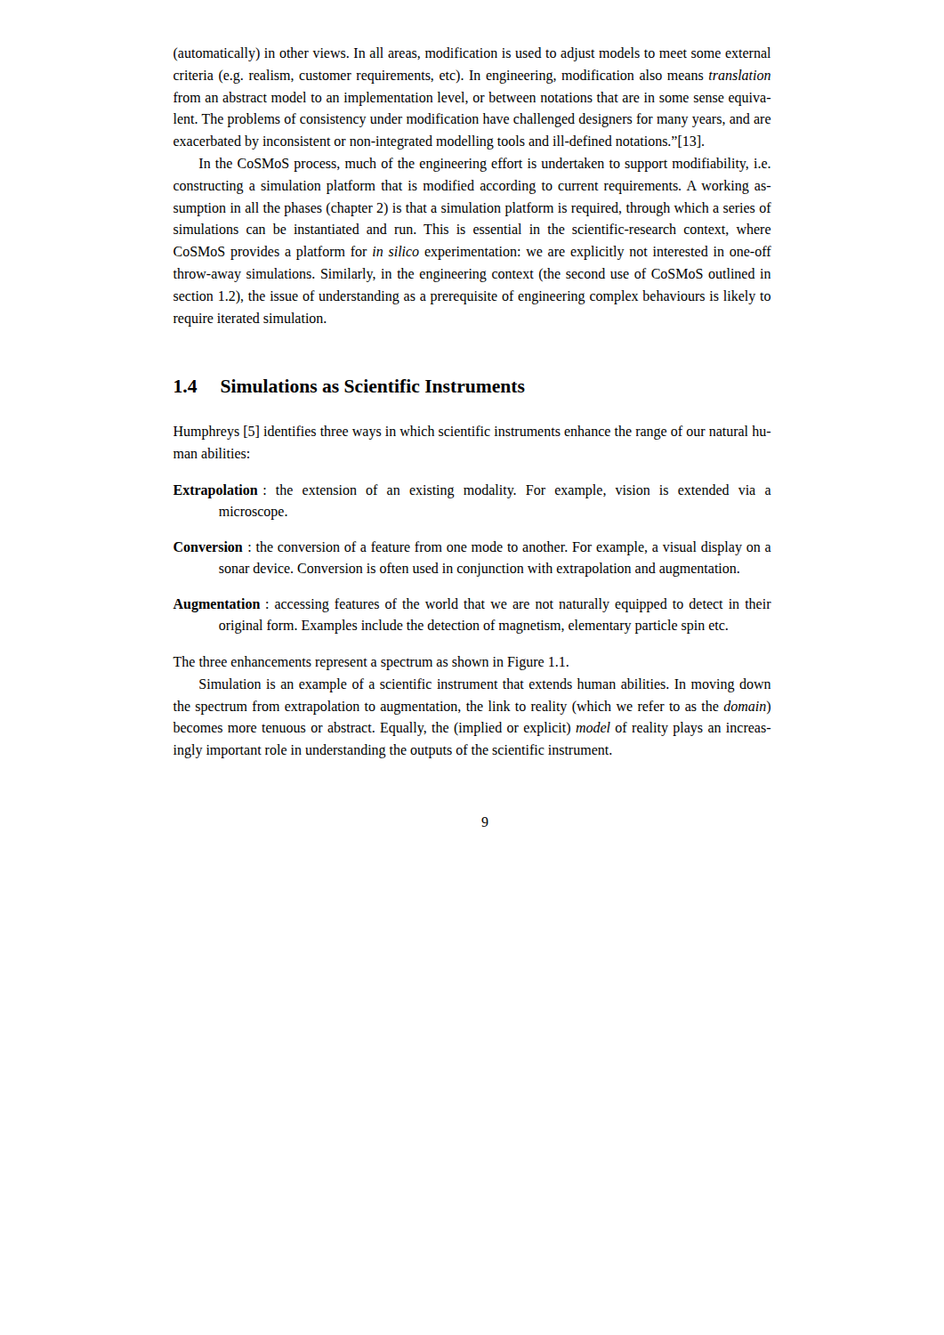(automatically) in other views. In all areas, modification is used to adjust models to meet some external criteria (e.g. realism, customer requirements, etc). In engineering, modification also means translation from an abstract model to an implementation level, or between notations that are in some sense equivalent. The problems of consistency under modification have challenged designers for many years, and are exacerbated by inconsistent or non-integrated modelling tools and ill-defined notations.”[13].
In the CoSMoS process, much of the engineering effort is undertaken to support modifiability, i.e. constructing a simulation platform that is modified according to current requirements. A working assumption in all the phases (chapter 2) is that a simulation platform is required, through which a series of simulations can be instantiated and run. This is essential in the scientific-research context, where CoSMoS provides a platform for in silico experimentation: we are explicitly not interested in one-off throw-away simulations. Similarly, in the engineering context (the second use of CoSMoS outlined in section 1.2), the issue of understanding as a prerequisite of engineering complex behaviours is likely to require iterated simulation.
1.4 Simulations as Scientific Instruments
Humphreys [5] identifies three ways in which scientific instruments enhance the range of our natural human abilities:
Extrapolation
: the extension of an existing modality. For example, vision is extended via a microscope.
Conversion
: the conversion of a feature from one mode to another. For example, a visual display on a sonar device. Conversion is often used in conjunction with extrapolation and augmentation.
Augmentation
: accessing features of the world that we are not naturally equipped to detect in their original form. Examples include the detection of magnetism, elementary particle spin etc.
The three enhancements represent a spectrum as shown in Figure 1.1.
Simulation is an example of a scientific instrument that extends human abilities. In moving down the spectrum from extrapolation to augmentation, the link to reality (which we refer to as the domain) becomes more tenuous or abstract. Equally, the (implied or explicit) model of reality plays an increasingly important role in understanding the outputs of the scientific instrument.
9